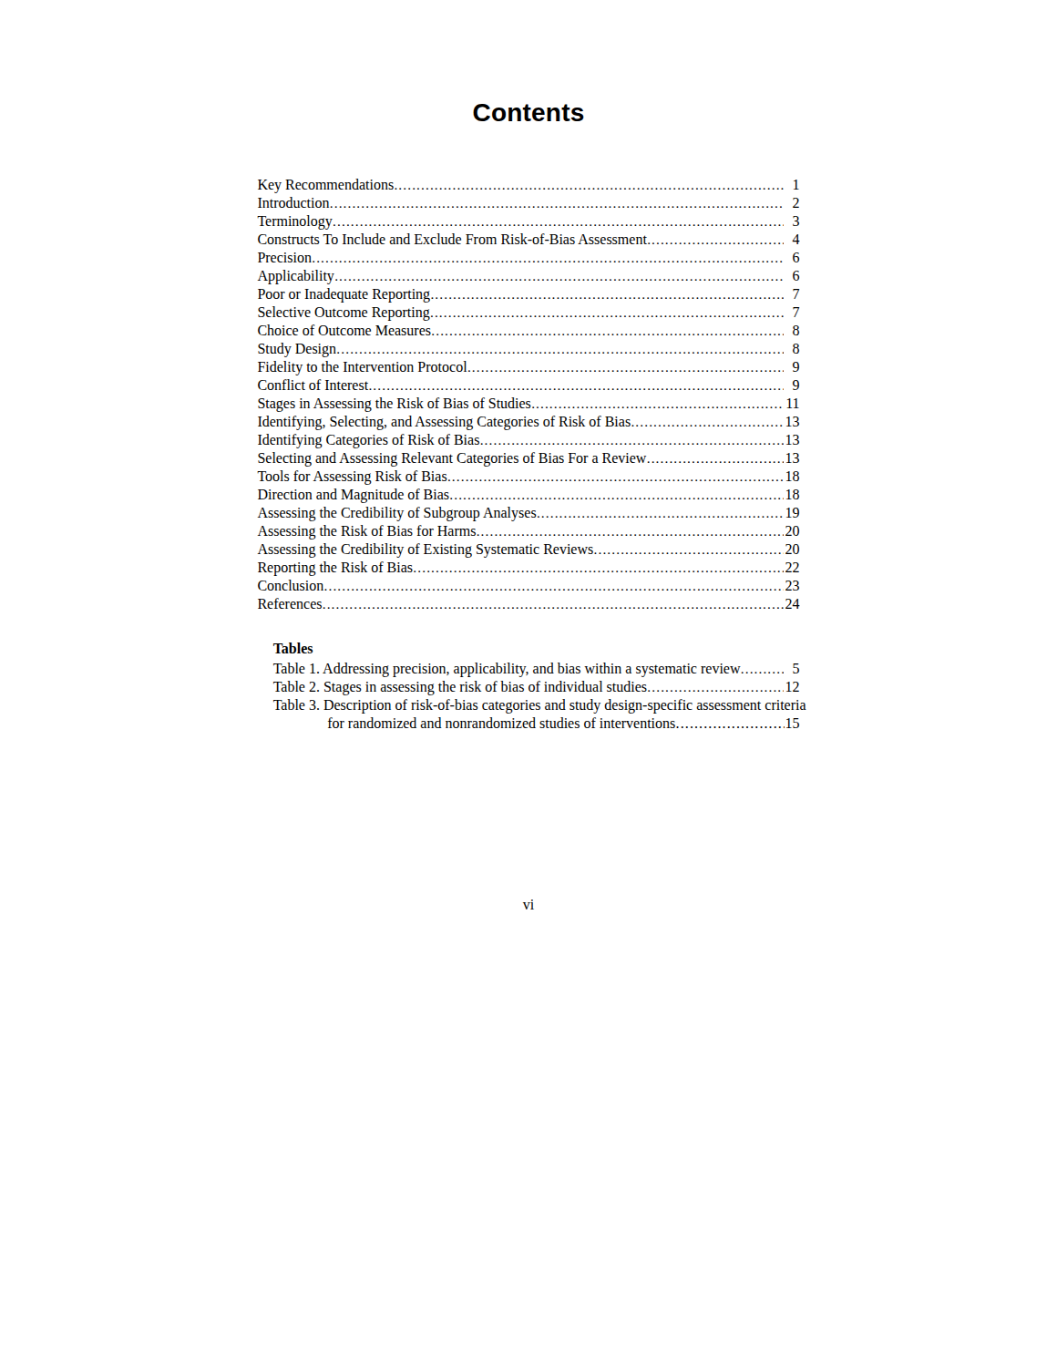Contents
Key Recommendations .................................................................................................................. 1
Introduction ................................................................................................................................. 2
Terminology ............................................................................................................................... 3
Constructs To Include and Exclude From Risk-of-Bias Assessment ..................................................... 4
Precision ................................................................................................................................. 6
Applicability ......................................................................................................................... 6
Poor or Inadequate Reporting ......................................................................................................... 7
Selective Outcome Reporting .......................................................................................................... 7
Choice of Outcome Measures ......................................................................................................... 8
Study Design ......................................................................................................................... 8
Fidelity to the Intervention Protocol ................................................................................................. 9
Conflict of Interest ................................................................................................................. 9
Stages in Assessing the Risk of Bias of Studies ................................................................................. 11
Identifying, Selecting, and Assessing Categories of Risk of Bias ....................................................... 13
Identifying Categories of Risk of Bias .............................................................................................. 13
Selecting and Assessing Relevant Categories of Bias For a Review ................................................ 13
Tools for Assessing Risk of Bias ......................................................................................................... 18
Direction and Magnitude of Bias ........................................................................................................ 18
Assessing the Credibility of Subgroup Analyses ................................................................................. 19
Assessing the Risk of Bias for Harms ................................................................................................ 20
Assessing the Credibility of Existing Systematic Reviews ................................................................... 20
Reporting the Risk of Bias ................................................................................................................ 22
Conclusion .............................................................................................................................. 23
References .............................................................................................................................. 24
Tables
Table 1. Addressing precision, applicability, and bias within a systematic review .................. 5
Table 2. Stages in assessing the risk of bias of individual studies .......................................... 12
Table 3. Description of risk-of-bias categories and study design-specific assessment criteria for randomized and nonrandomized studies of interventions ........................................... 15
vi